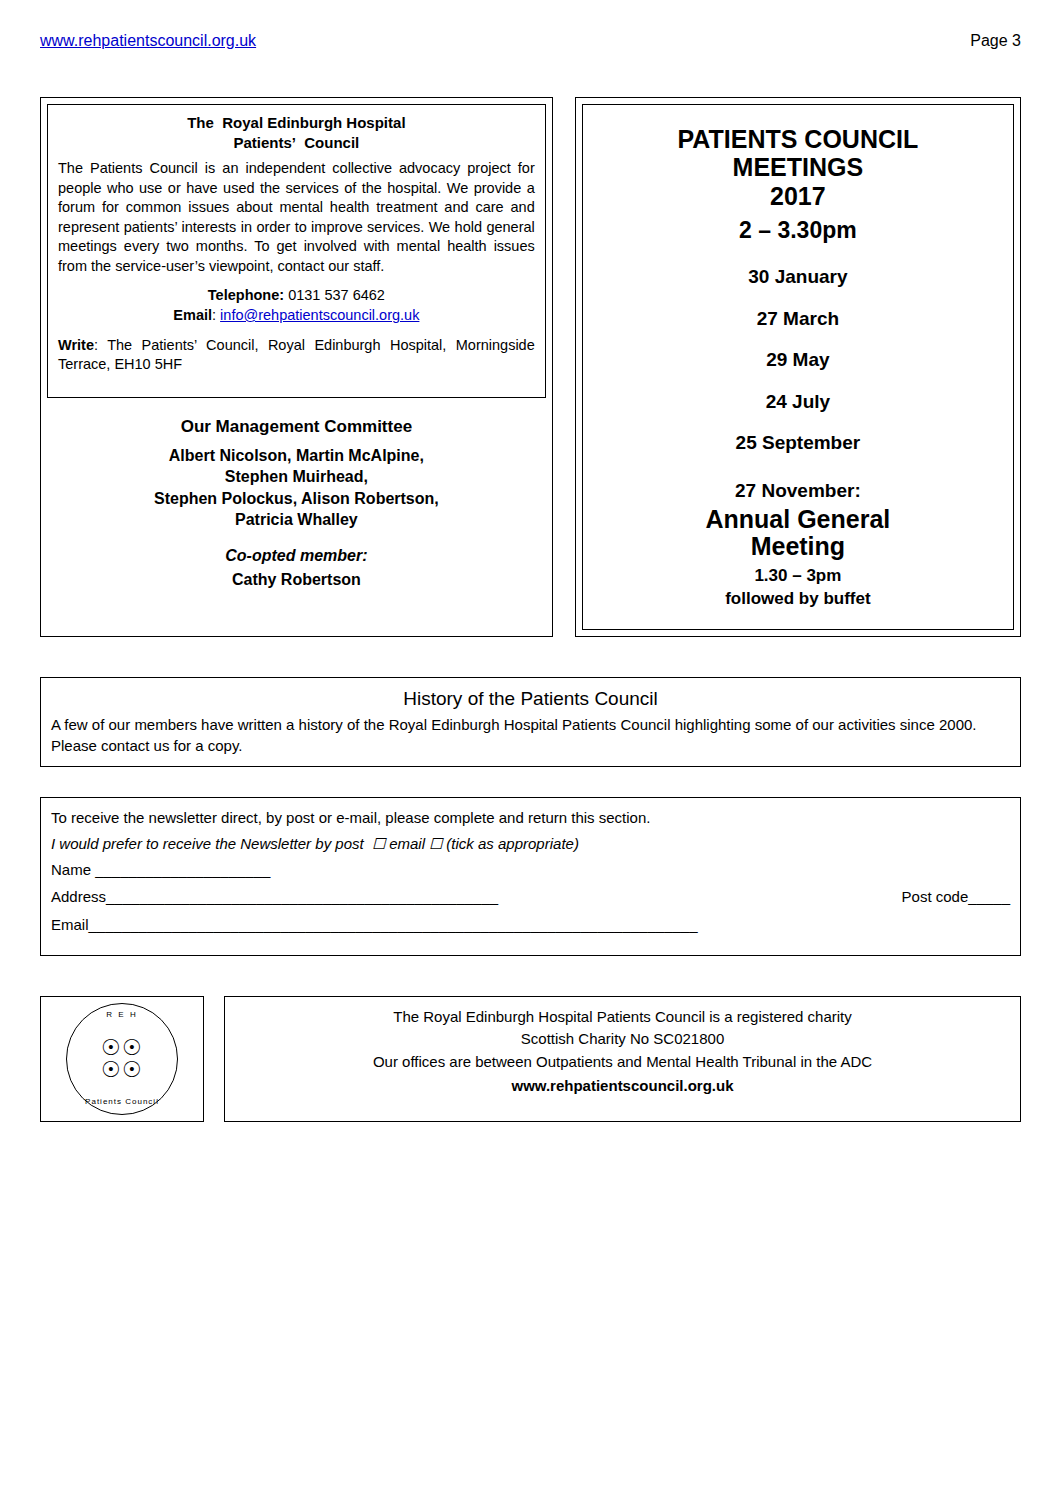www.rehpatientscouncil.org.uk Page 3
The Royal Edinburgh Hospital
Patients’ Council
The Patients Council is an independent collective advocacy project for people who use or have used the services of the hospital. We provide a forum for common issues about mental health treatment and care and represent patients’ interests in order to improve services. We hold general meetings every two months. To get involved with mental health issues from the service-user’s viewpoint, contact our staff.
Telephone: 0131 537 6462
Email: info@rehpatientscouncil.org.uk
Write: The Patients’ Council, Royal Edinburgh Hospital, Morningside Terrace, EH10 5HF
Our Management Committee
Albert Nicolson, Martin McAlpine,
Stephen Muirhead,
Stephen Polockus, Alison Robertson,
Patricia Whalley
Co-opted member:
Cathy Robertson
PATIENTS COUNCIL
MEETINGS
2017
2 – 3.30pm
30 January
27 March
29 May
24 July
25 September
27 November:
Annual General
Meeting
1.30 – 3pm
followed by buffet
History of the Patients Council
A few of our members have written a history of the Royal Edinburgh Hospital Patients Council highlighting some of our activities since 2000. Please contact us for a copy.
To receive the newsletter direct, by post or e-mail, please complete and return this section.
I would prefer to receive the Newsletter by post ☐ email ☐ (tick as appropriate)
Name _____________________
Address_______________________________________________ Post code_____
Email_________________________________________________________________________
R E H ☉☉
☉☉ Patients Council
The Royal Edinburgh Hospital Patients Council is a registered charity
Scottish Charity No SC021800
Our offices are between Outpatients and Mental Health Tribunal in the ADC
www.rehpatientscouncil.org.uk